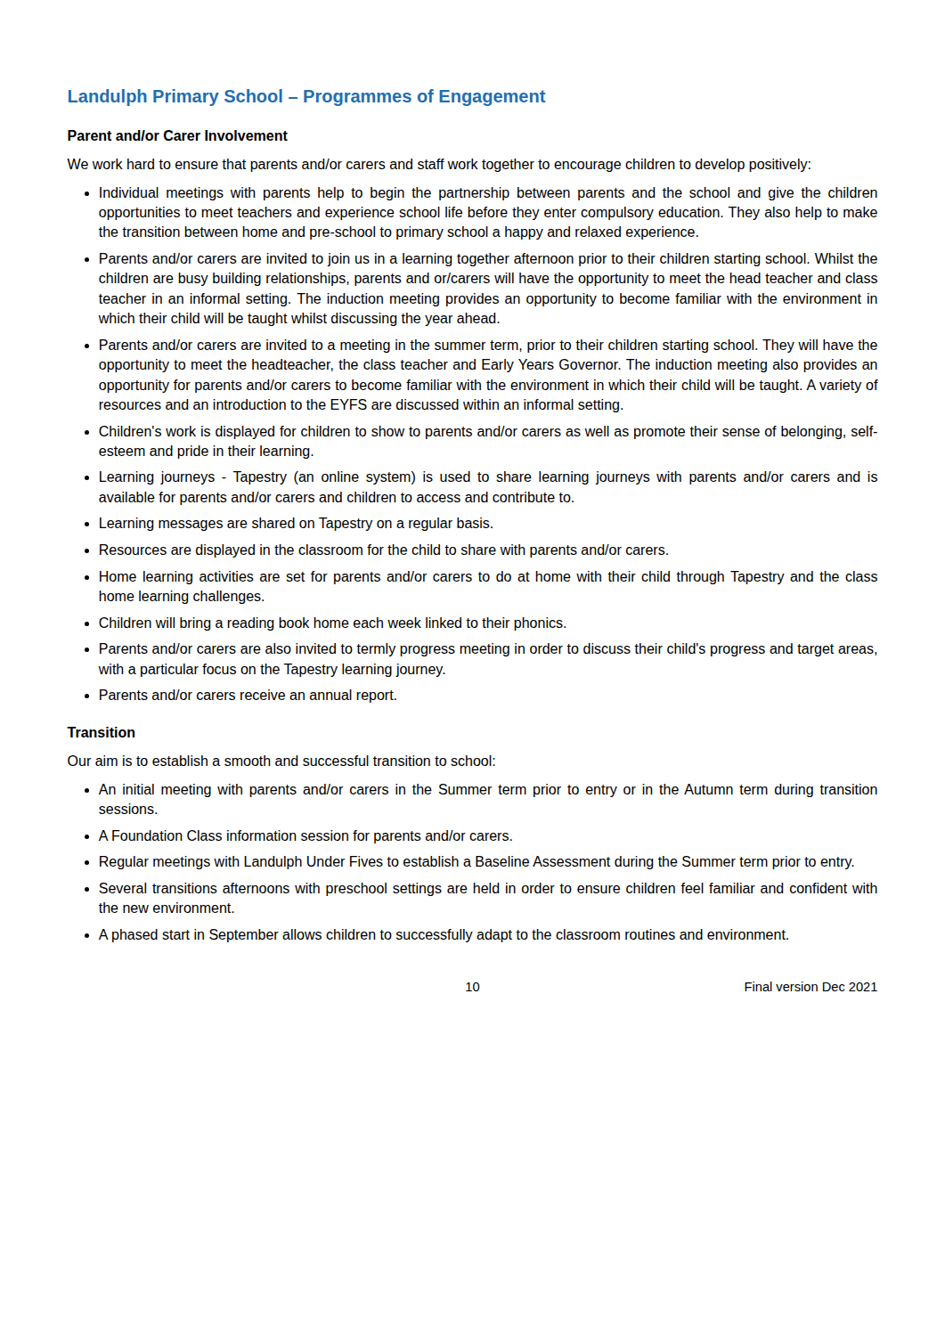Landulph Primary School – Programmes of Engagement
Parent and/or Carer Involvement
We work hard to ensure that parents and/or carers and staff work together to encourage children to develop positively:
Individual meetings with parents help to begin the partnership between parents and the school and give the children opportunities to meet teachers and experience school life before they enter compulsory education. They also help to make the transition between home and pre-school to primary school a happy and relaxed experience.
Parents and/or carers are invited to join us in a learning together afternoon prior to their children starting school. Whilst the children are busy building relationships, parents and or/carers will have the opportunity to meet the head teacher and class teacher in an informal setting. The induction meeting provides an opportunity to become familiar with the environment in which their child will be taught whilst discussing the year ahead.
Parents and/or carers are invited to a meeting in the summer term, prior to their children starting school. They will have the opportunity to meet the headteacher, the class teacher and Early Years Governor. The induction meeting also provides an opportunity for parents and/or carers to become familiar with the environment in which their child will be taught. A variety of resources and an introduction to the EYFS are discussed within an informal setting.
Children's work is displayed for children to show to parents and/or carers as well as promote their sense of belonging, self-esteem and pride in their learning.
Learning journeys - Tapestry (an online system) is used to share learning journeys with parents and/or carers and is available for parents and/or carers and children to access and contribute to.
Learning messages are shared on Tapestry on a regular basis.
Resources are displayed in the classroom for the child to share with parents and/or carers.
Home learning activities are set for parents and/or carers to do at home with their child through Tapestry and the class home learning challenges.
Children will bring a reading book home each week linked to their phonics.
Parents and/or carers are also invited to termly progress meeting in order to discuss their child's progress and target areas, with a particular focus on the Tapestry learning journey.
Parents and/or carers receive an annual report.
Transition
Our aim is to establish a smooth and successful transition to school:
An initial meeting with parents and/or carers in the Summer term prior to entry or in the Autumn term during transition sessions.
A Foundation Class information session for parents and/or carers.
Regular meetings with Landulph Under Fives to establish a Baseline Assessment during the Summer term prior to entry.
Several transitions afternoons with preschool settings are held in order to ensure children feel familiar and confident with the new environment.
A phased start in September allows children to successfully adapt to the classroom routines and environment.
10 Final version Dec 2021